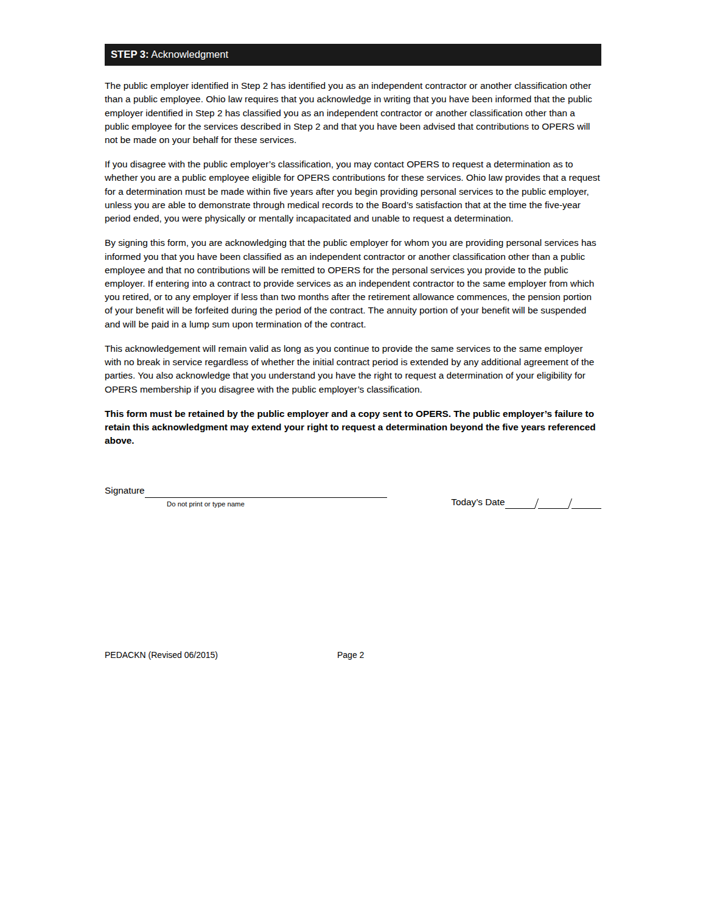STEP 3: Acknowledgment
The public employer identified in Step 2 has identified you as an independent contractor or another classification other than a public employee. Ohio law requires that you acknowledge in writing that you have been informed that the public employer identified in Step 2 has classified you as an independent contractor or another classification other than a public employee for the services described in Step 2 and that you have been advised that contributions to OPERS will not be made on your behalf for these services.
If you disagree with the public employer’s classification, you may contact OPERS to request a determination as to whether you are a public employee eligible for OPERS contributions for these services. Ohio law provides that a request for a determination must be made within five years after you begin providing personal services to the public employer, unless you are able to demonstrate through medical records to the Board’s satisfaction that at the time the five-year period ended, you were physically or mentally incapacitated and unable to request a determination.
By signing this form, you are acknowledging that the public employer for whom you are providing personal services has informed you that you have been classified as an independent contractor or another classification other than a public employee and that no contributions will be remitted to OPERS for the personal services you provide to the public employer. If entering into a contract to provide services as an independent contractor to the same employer from which you retired, or to any employer if less than two months after the retirement allowance commences, the pension portion of your benefit will be forfeited during the period of the contract. The annuity portion of your benefit will be suspended and will be paid in a lump sum upon termination of the contract.
This acknowledgement will remain valid as long as you continue to provide the same services to the same employer with no break in service regardless of whether the initial contract period is extended by any additional agreement of the parties. You also acknowledge that you understand you have the right to request a determination of your eligibility for OPERS membership if you disagree with the public employer’s classification.
This form must be retained by the public employer and a copy sent to OPERS. The public employer’s failure to retain this acknowledgment may extend your right to request a determination beyond the five years referenced above.
Signature Do not print or type name
Today’s Date
PEDACKN (Revised 06/2015) Page 2